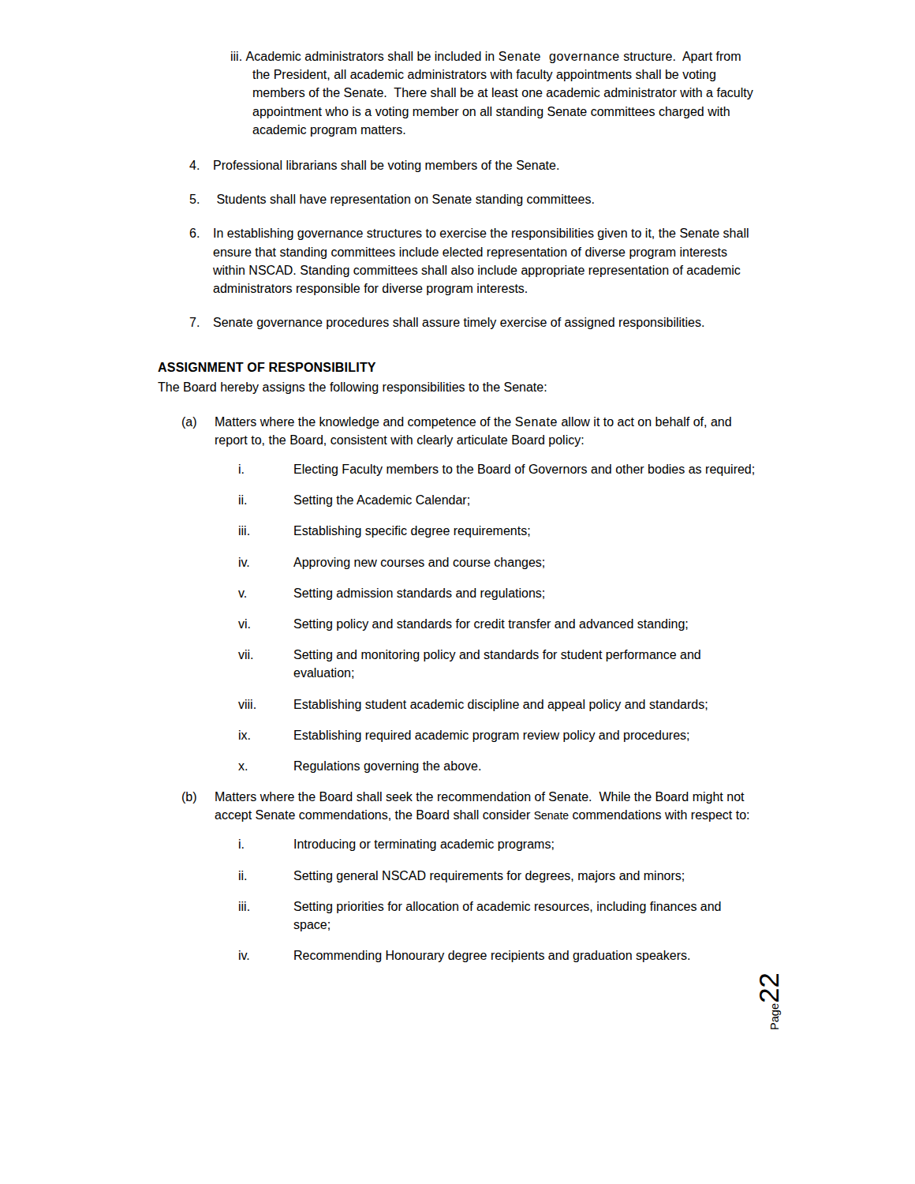iii. Academic administrators shall be included in Senate governance structure. Apart from the President, all academic administrators with faculty appointments shall be voting members of the Senate. There shall be at least one academic administrator with a faculty appointment who is a voting member on all standing Senate committees charged with academic program matters.
4. Professional librarians shall be voting members of the Senate.
5. Students shall have representation on Senate standing committees.
6. In establishing governance structures to exercise the responsibilities given to it, the Senate shall ensure that standing committees include elected representation of diverse program interests within NSCAD. Standing committees shall also include appropriate representation of academic administrators responsible for diverse program interests.
7. Senate governance procedures shall assure timely exercise of assigned responsibilities.
ASSIGNMENT OF RESPONSIBILITY
The Board hereby assigns the following responsibilities to the Senate:
(a) Matters where the knowledge and competence of the Senate allow it to act on behalf of, and report to, the Board, consistent with clearly articulate Board policy:
i. Electing Faculty members to the Board of Governors and other bodies as required;
ii. Setting the Academic Calendar;
iii. Establishing specific degree requirements;
iv. Approving new courses and course changes;
v. Setting admission standards and regulations;
vi. Setting policy and standards for credit transfer and advanced standing;
vii. Setting and monitoring policy and standards for student performance and evaluation;
viii. Establishing student academic discipline and appeal policy and standards;
ix. Establishing required academic program review policy and procedures;
x. Regulations governing the above.
(b) Matters where the Board shall seek the recommendation of Senate. While the Board might not accept Senate commendations, the Board shall consider Senate commendations with respect to:
i. Introducing or terminating academic programs;
ii. Setting general NSCAD requirements for degrees, majors and minors;
iii. Setting priorities for allocation of academic resources, including finances and space;
iv. Recommending Honourary degree recipients and graduation speakers.
Page22